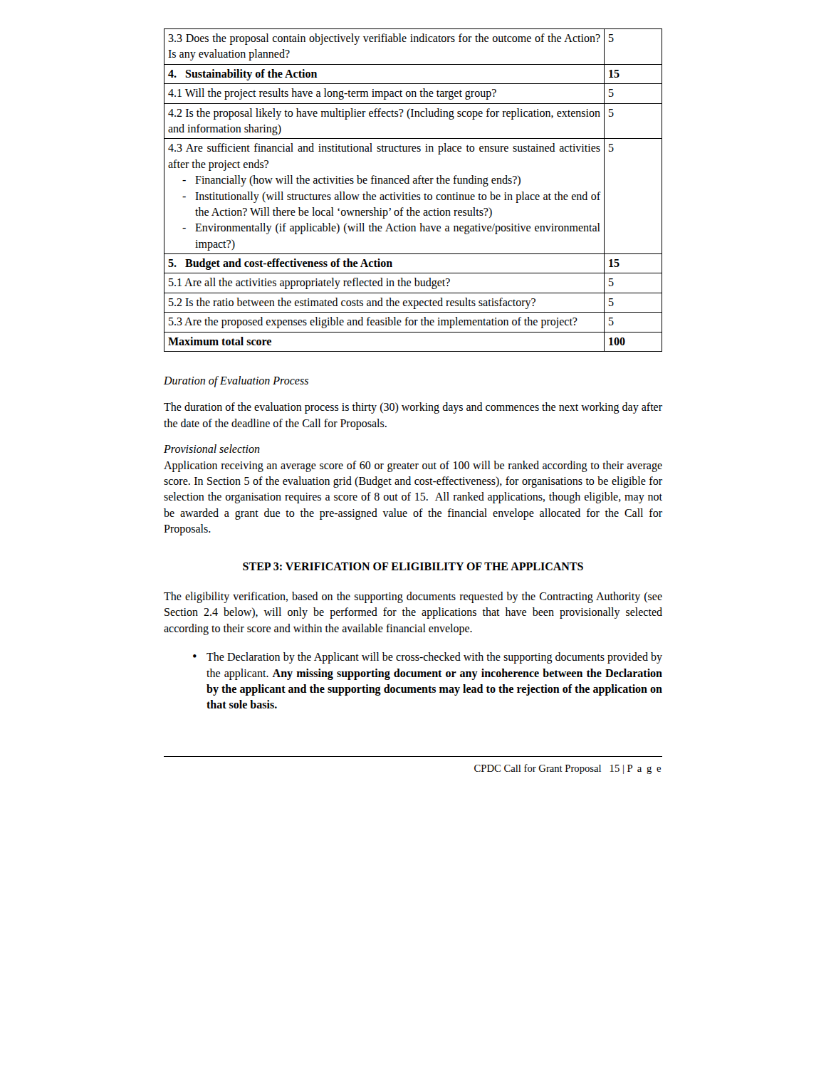| 3.3 Does the proposal contain objectively verifiable indicators for the outcome of the Action? Is any evaluation planned? | 5 |
| 4. Sustainability of the Action | 15 |
| 4.1 Will the project results have a long-term impact on the target group? | 5 |
| 4.2 Is the proposal likely to have multiplier effects? (Including scope for replication, extension and information sharing) | 5 |
| 4.3 Are sufficient financial and institutional structures in place to ensure sustained activities after the project ends? Financially (how will the activities be financed after the funding ends?) Institutionally (will structures allow the activities to continue to be in place at the end of the Action? Will there be local ‘ownership’ of the action results?) Environmentally (if applicable) (will the Action have a negative/positive environmental impact?) | 5 |
| 5. Budget and cost-effectiveness of the Action | 15 |
| 5.1 Are all the activities appropriately reflected in the budget? | 5 |
| 5.2 Is the ratio between the estimated costs and the expected results satisfactory? | 5 |
| 5.3 Are the proposed expenses eligible and feasible for the implementation of the project? | 5 |
| Maximum total score | 100 |
Duration of Evaluation Process
The duration of the evaluation process is thirty (30) working days and commences the next working day after the date of the deadline of the Call for Proposals.
Provisional selection
Application receiving an average score of 60 or greater out of 100 will be ranked according to their average score. In Section 5 of the evaluation grid (Budget and cost-effectiveness), for organisations to be eligible for selection the organisation requires a score of 8 out of 15. All ranked applications, though eligible, may not be awarded a grant due to the pre-assigned value of the financial envelope allocated for the Call for Proposals.
STEP 3: VERIFICATION OF ELIGIBILITY OF THE APPLICANTS
The eligibility verification, based on the supporting documents requested by the Contracting Authority (see Section 2.4 below), will only be performed for the applications that have been provisionally selected according to their score and within the available financial envelope.
The Declaration by the Applicant will be cross-checked with the supporting documents provided by the applicant. Any missing supporting document or any incoherence between the Declaration by the applicant and the supporting documents may lead to the rejection of the application on that sole basis.
CPDC Call for Grant Proposal 15 | P a g e